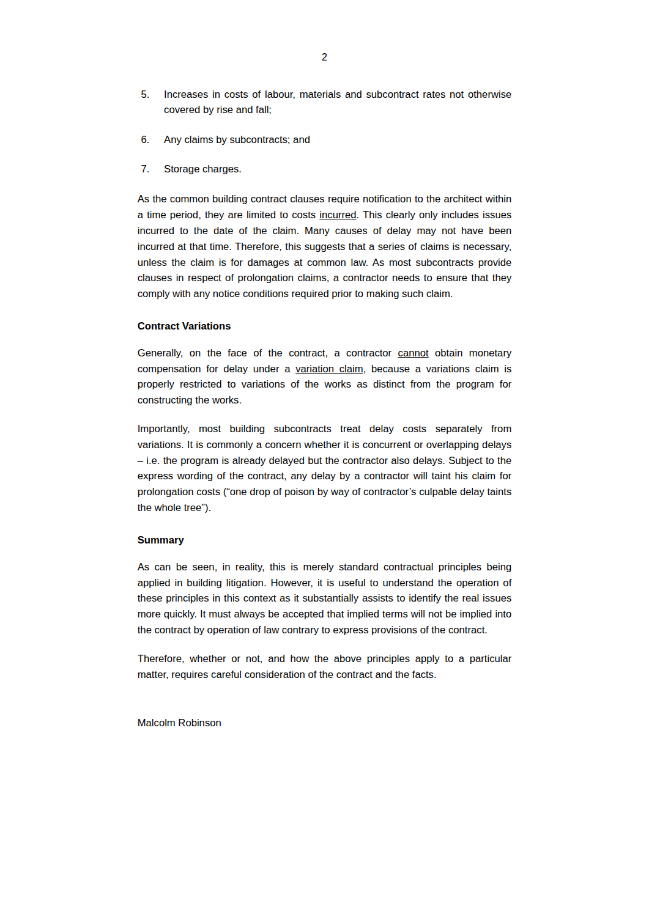2
5. Increases in costs of labour, materials and subcontract rates not otherwise covered by rise and fall;
6. Any claims by subcontracts; and
7. Storage charges.
As the common building contract clauses require notification to the architect within a time period, they are limited to costs incurred. This clearly only includes issues incurred to the date of the claim. Many causes of delay may not have been incurred at that time. Therefore, this suggests that a series of claims is necessary, unless the claim is for damages at common law. As most subcontracts provide clauses in respect of prolongation claims, a contractor needs to ensure that they comply with any notice conditions required prior to making such claim.
Contract Variations
Generally, on the face of the contract, a contractor cannot obtain monetary compensation for delay under a variation claim, because a variations claim is properly restricted to variations of the works as distinct from the program for constructing the works.
Importantly, most building subcontracts treat delay costs separately from variations. It is commonly a concern whether it is concurrent or overlapping delays – i.e. the program is already delayed but the contractor also delays. Subject to the express wording of the contract, any delay by a contractor will taint his claim for prolongation costs (“one drop of poison by way of contractor’s culpable delay taints the whole tree”).
Summary
As can be seen, in reality, this is merely standard contractual principles being applied in building litigation. However, it is useful to understand the operation of these principles in this context as it substantially assists to identify the real issues more quickly. It must always be accepted that implied terms will not be implied into the contract by operation of law contrary to express provisions of the contract.
Therefore, whether or not, and how the above principles apply to a particular matter, requires careful consideration of the contract and the facts.
Malcolm Robinson